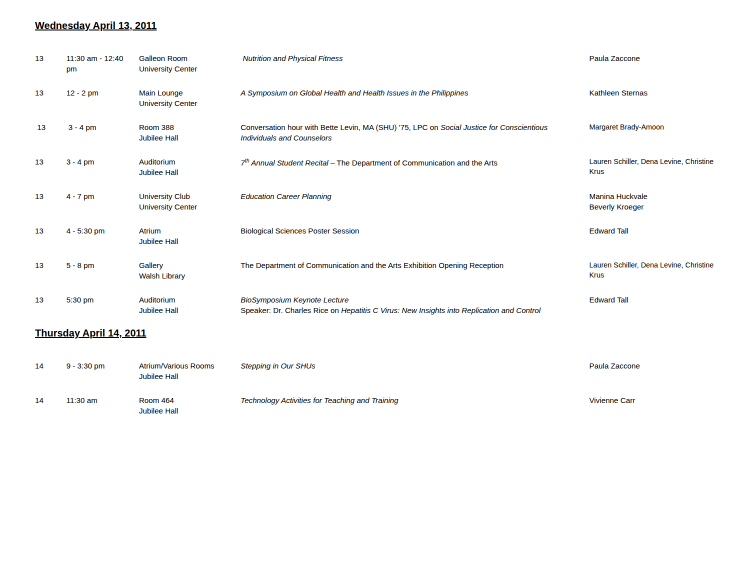Wednesday April 13, 2011
| 13 | 11:30 am - 12:40 pm | Galleon Room University Center | Nutrition and Physical Fitness | Paula Zaccone |
| 13 | 12 - 2 pm | Main Lounge University Center | A Symposium on Global Health and Health Issues in the Philippines | Kathleen Sternas |
| 13 | 3 - 4 pm | Room 388 Jubilee Hall | Conversation hour with Bette Levin, MA (SHU) '75, LPC on Social Justice for Conscientious Individuals and Counselors | Margaret Brady-Amoon |
| 13 | 3 - 4 pm | Auditorium Jubilee Hall | 7 th Annual Student Recital – The Department of Communication and the Arts | Lauren Schiller, Dena Levine, Christine Krus |
| 13 | 4 - 7 pm | University Club University Center | Education Career Planning | Manina Huckvale Beverly Kroeger |
| 13 | 4 - 5:30 pm | Atrium Jubilee Hall | Biological Sciences Poster Session | Edward Tall |
| 13 | 5 - 8 pm | Gallery Walsh Library | The Department of Communication and the Arts Exhibition Opening Reception | Lauren Schiller, Dena Levine, Christine Krus |
| 13 | 5:30 pm | Auditorium Jubilee Hall | BioSymposium Keynote Lecture Speaker: Dr. Charles Rice on Hepatitis C Virus: New Insights into Replication and Control | Edward Tall |
Thursday April 14, 2011
| 14 | 9 - 3:30 pm | Atrium/Various Rooms Jubilee Hall | Stepping in Our SHUs | Paula Zaccone |
| 14 | 11:30 am | Room 464 Jubilee Hall | Technology Activities for Teaching and Training | Vivienne Carr |